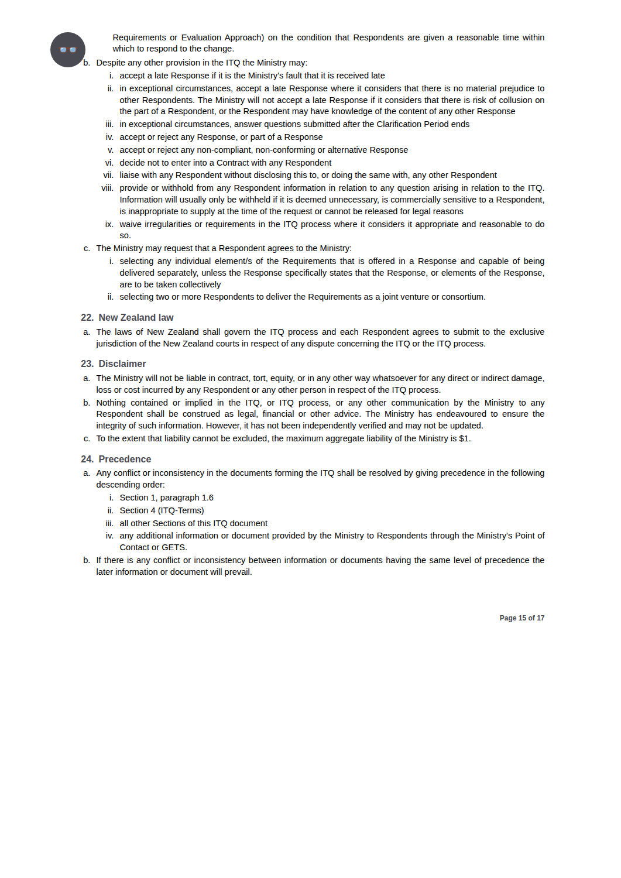👓
Requirements or Evaluation Approach) on the condition that Respondents are given a reasonable time within which to respond to the change.
Despite any other provision in the ITQ the Ministry may:
accept a late Response if it is the Ministry's fault that it is received late
in exceptional circumstances, accept a late Response where it considers that there is no material prejudice to other Respondents. The Ministry will not accept a late Response if it considers that there is risk of collusion on the part of a Respondent, or the Respondent may have knowledge of the content of any other Response
in exceptional circumstances, answer questions submitted after the Clarification Period ends
accept or reject any Response, or part of a Response
accept or reject any non-compliant, non-conforming or alternative Response
decide not to enter into a Contract with any Respondent
liaise with any Respondent without disclosing this to, or doing the same with, any other Respondent
provide or withhold from any Respondent information in relation to any question arising in relation to the ITQ. Information will usually only be withheld if it is deemed unnecessary, is commercially sensitive to a Respondent, is inappropriate to supply at the time of the request or cannot be released for legal reasons
waive irregularities or requirements in the ITQ process where it considers it appropriate and reasonable to do so.
The Ministry may request that a Respondent agrees to the Ministry:
selecting any individual element/s of the Requirements that is offered in a Response and capable of being delivered separately, unless the Response specifically states that the Response, or elements of the Response, are to be taken collectively
selecting two or more Respondents to deliver the Requirements as a joint venture or consortium.
22. New Zealand law
The laws of New Zealand shall govern the ITQ process and each Respondent agrees to submit to the exclusive jurisdiction of the New Zealand courts in respect of any dispute concerning the ITQ or the ITQ process.
23. Disclaimer
The Ministry will not be liable in contract, tort, equity, or in any other way whatsoever for any direct or indirect damage, loss or cost incurred by any Respondent or any other person in respect of the ITQ process.
Nothing contained or implied in the ITQ, or ITQ process, or any other communication by the Ministry to any Respondent shall be construed as legal, financial or other advice. The Ministry has endeavoured to ensure the integrity of such information. However, it has not been independently verified and may not be updated.
To the extent that liability cannot be excluded, the maximum aggregate liability of the Ministry is $1.
24. Precedence
Any conflict or inconsistency in the documents forming the ITQ shall be resolved by giving precedence in the following descending order:
Section 1, paragraph 1.6
Section 4 (ITQ-Terms)
all other Sections of this ITQ document
any additional information or document provided by the Ministry to Respondents through the Ministry's Point of Contact or GETS.
If there is any conflict or inconsistency between information or documents having the same level of precedence the later information or document will prevail.
Page 15 of 17